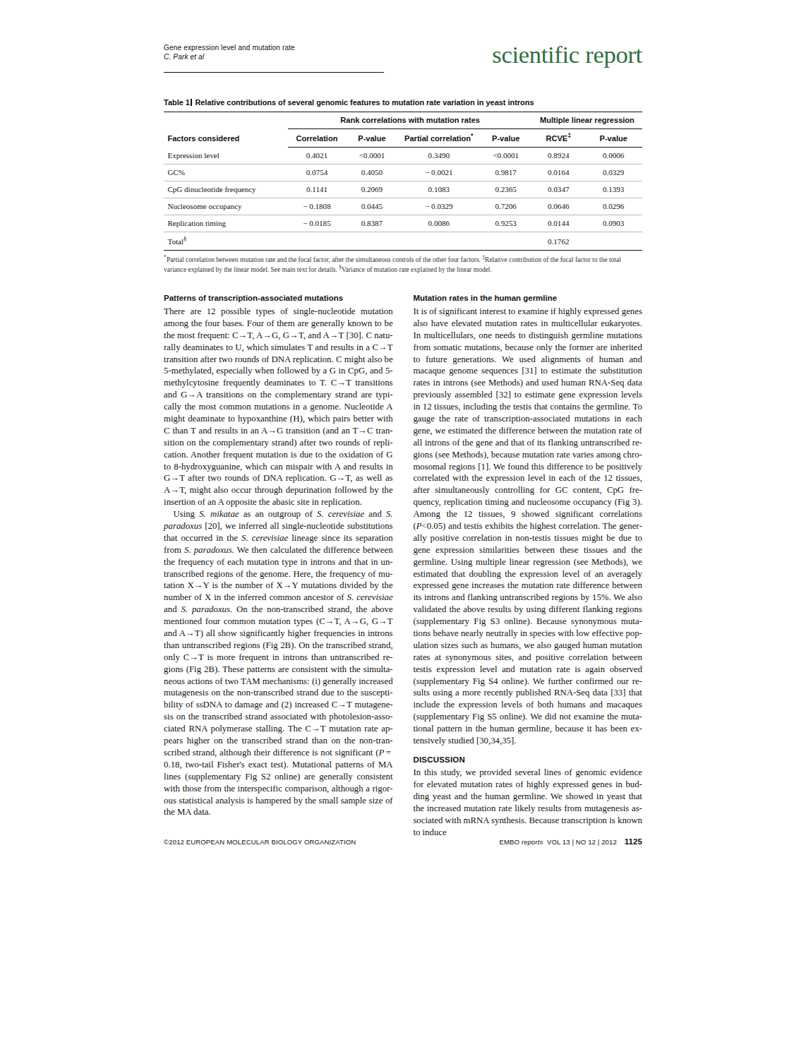Gene expression level and mutation rate
C. Park et al
scientific report
Table 1 Relative contributions of several genomic features to mutation rate variation in yeast introns
| Factors considered | Rank correlations with mutation rates | Multiple linear regression |
| --- | --- | --- |
| Correlation | P-value | Partial correlation * | P-value | RCVE ‡ | P-value |
| Expression level | 0.4021 | <0.0001 | 0.3490 | <0.0001 | 0.8924 | 0.0006 |
| GC% | 0.0754 | 0.4050 | − 0.0021 | 0.9817 | 0.0164 | 0.0329 |
| CpG dinucleotide frequency | 0.1141 | 0.2069 | 0.1083 | 0.2365 | 0.0347 | 0.1393 |
| Nucleosome occupancy | − 0.1808 | 0.0445 | − 0.0329 | 0.7206 | 0.0646 | 0.0296 |
| Replication timing | − 0.0185 | 0.8387 | 0.0086 | 0.9253 | 0.0144 | 0.0903 |
| Total § | | | | | 0.1762 | |
*Partial correlation between mutation rate and the focal factor, after the simultaneous controls of the other four factors. ‡Relative contribution of the focal factor to the total variance explained by the linear model. See main text for details. §Variance of mutation rate explained by the linear model.
Patterns of transcription-associated mutations
There are 12 possible types of single-nucleotide mutation among the four bases. Four of them are generally known to be the most frequent: C→T, A→G, G→T, and A→T [30]. C naturally deaminates to U, which simulates T and results in a C→T transition after two rounds of DNA replication. C might also be 5-methylated, especially when followed by a G in CpG, and 5-methylcytosine frequently deaminates to T. C→T transitions and G→A transitions on the complementary strand are typically the most common mutations in a genome. Nucleotide A might deaminate to hypoxanthine (H), which pairs better with C than T and results in an A→G transition (and an T→C transition on the complementary strand) after two rounds of replication. Another frequent mutation is due to the oxidation of G to 8-hydroxyguanine, which can mispair with A and results in G→T after two rounds of DNA replication. G→T, as well as A→T, might also occur through depurination followed by the insertion of an A opposite the abasic site in replication.
Using S. mikatae as an outgroup of S. cerevisiae and S. paradoxus [20], we inferred all single-nucleotide substitutions that occurred in the S. cerevisiae lineage since its separation from S. paradoxus. We then calculated the difference between the frequency of each mutation type in introns and that in untranscribed regions of the genome. Here, the frequency of mutation X→Y is the number of X→Y mutations divided by the number of X in the inferred common ancestor of S. cerevisiae and S. paradoxus. On the non-transcribed strand, the above mentioned four common mutation types (C→T, A→G, G→T and A→T) all show significantly higher frequencies in introns than untranscribed regions (Fig 2B). On the transcribed strand, only C→T is more frequent in introns than untranscribed regions (Fig 2B). These patterns are consistent with the simultaneous actions of two TAM mechanisms: (i) generally increased mutagenesis on the non-transcribed strand due to the susceptibility of ssDNA to damage and (2) increased C→T mutagenesis on the transcribed strand associated with photolesion-associated RNA polymerase stalling. The C→T mutation rate appears higher on the transcribed strand than on the non-transcribed strand, although their difference is not significant (P = 0.18, two-tail Fisher's exact test). Mutational patterns of MA lines (supplementary Fig S2 online) are generally consistent with those from the interspecific comparison, although a rigorous statistical analysis is hampered by the small sample size of the MA data.
Mutation rates in the human germline
It is of significant interest to examine if highly expressed genes also have elevated mutation rates in multicellular eukaryotes. In multicellulars, one needs to distinguish germline mutations from somatic mutations, because only the former are inherited to future generations. We used alignments of human and macaque genome sequences [31] to estimate the substitution rates in introns (see Methods) and used human RNA-Seq data previously assembled [32] to estimate gene expression levels in 12 tissues, including the testis that contains the germline. To gauge the rate of transcription-associated mutations in each gene, we estimated the difference between the mutation rate of all introns of the gene and that of its flanking untranscribed regions (see Methods), because mutation rate varies among chromosomal regions [1]. We found this difference to be positively correlated with the expression level in each of the 12 tissues, after simultaneously controlling for GC content, CpG frequency, replication timing and nucleosome occupancy (Fig 3). Among the 12 tissues, 9 showed significant correlations (P<0.05) and testis exhibits the highest correlation. The generally positive correlation in non-testis tissues might be due to gene expression similarities between these tissues and the germline. Using multiple linear regression (see Methods), we estimated that doubling the expression level of an averagely expressed gene increases the mutation rate difference between its introns and flanking untranscribed regions by 15%. We also validated the above results by using different flanking regions (supplementary Fig S3 online). Because synonymous mutations behave nearly neutrally in species with low effective population sizes such as humans, we also gauged human mutation rates at synonymous sites, and positive correlation between testis expression level and mutation rate is again observed (supplementary Fig S4 online). We further confirmed our results using a more recently published RNA-Seq data [33] that include the expression levels of both humans and macaques (supplementary Fig S5 online). We did not examine the mutational pattern in the human germline, because it has been extensively studied [30,34,35].
Discussion
In this study, we provided several lines of genomic evidence for elevated mutation rates of highly expressed genes in budding yeast and the human germline. We showed in yeast that the increased mutation rate likely results from mutagenesis associated with mRNA synthesis. Because transcription is known to induce
©2012 EUROPEAN MOLECULAR BIOLOGY ORGANIZATION
EMBO reports VOL 13 | NO 12 | 2012 1125